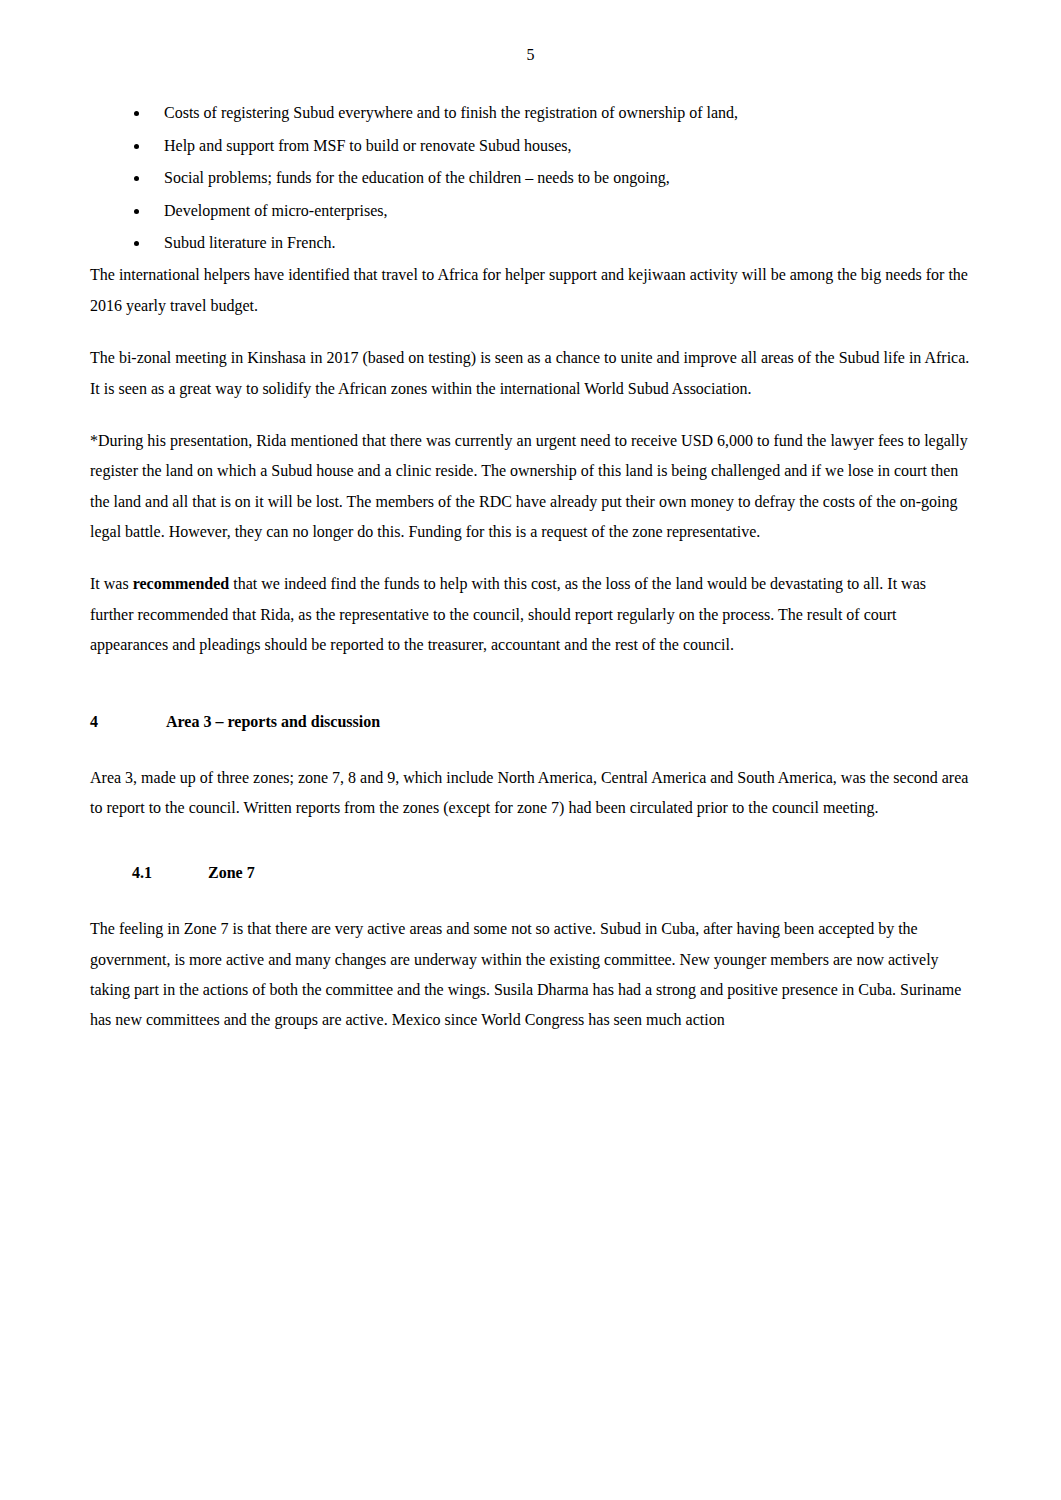5
Costs of registering Subud everywhere and to finish the registration of ownership of land,
Help and support from MSF to build or renovate Subud houses,
Social problems; funds for the education of the children – needs to be ongoing,
Development of micro-enterprises,
Subud literature in French.
The international helpers have identified that travel to Africa for helper support and kejiwaan activity will be among the big needs for the 2016 yearly travel budget.
The bi-zonal meeting in Kinshasa in 2017 (based on testing) is seen as a chance to unite and improve all areas of the Subud life in Africa. It is seen as a great way to solidify the African zones within the international World Subud Association.
*During his presentation, Rida mentioned that there was currently an urgent need to receive USD 6,000 to fund the lawyer fees to legally register the land on which a Subud house and a clinic reside. The ownership of this land is being challenged and if we lose in court then the land and all that is on it will be lost. The members of the RDC have already put their own money to defray the costs of the on-going legal battle. However, they can no longer do this. Funding for this is a request of the zone representative.
It was recommended that we indeed find the funds to help with this cost, as the loss of the land would be devastating to all. It was further recommended that Rida, as the representative to the council, should report regularly on the process. The result of court appearances and pleadings should be reported to the treasurer, accountant and the rest of the council.
4 Area 3 – reports and discussion
Area 3, made up of three zones; zone 7, 8 and 9, which include North America, Central America and South America, was the second area to report to the council. Written reports from the zones (except for zone 7) had been circulated prior to the council meeting.
4.1 Zone 7
The feeling in Zone 7 is that there are very active areas and some not so active. Subud in Cuba, after having been accepted by the government, is more active and many changes are underway within the existing committee. New younger members are now actively taking part in the actions of both the committee and the wings. Susila Dharma has had a strong and positive presence in Cuba. Suriname has new committees and the groups are active. Mexico since World Congress has seen much action